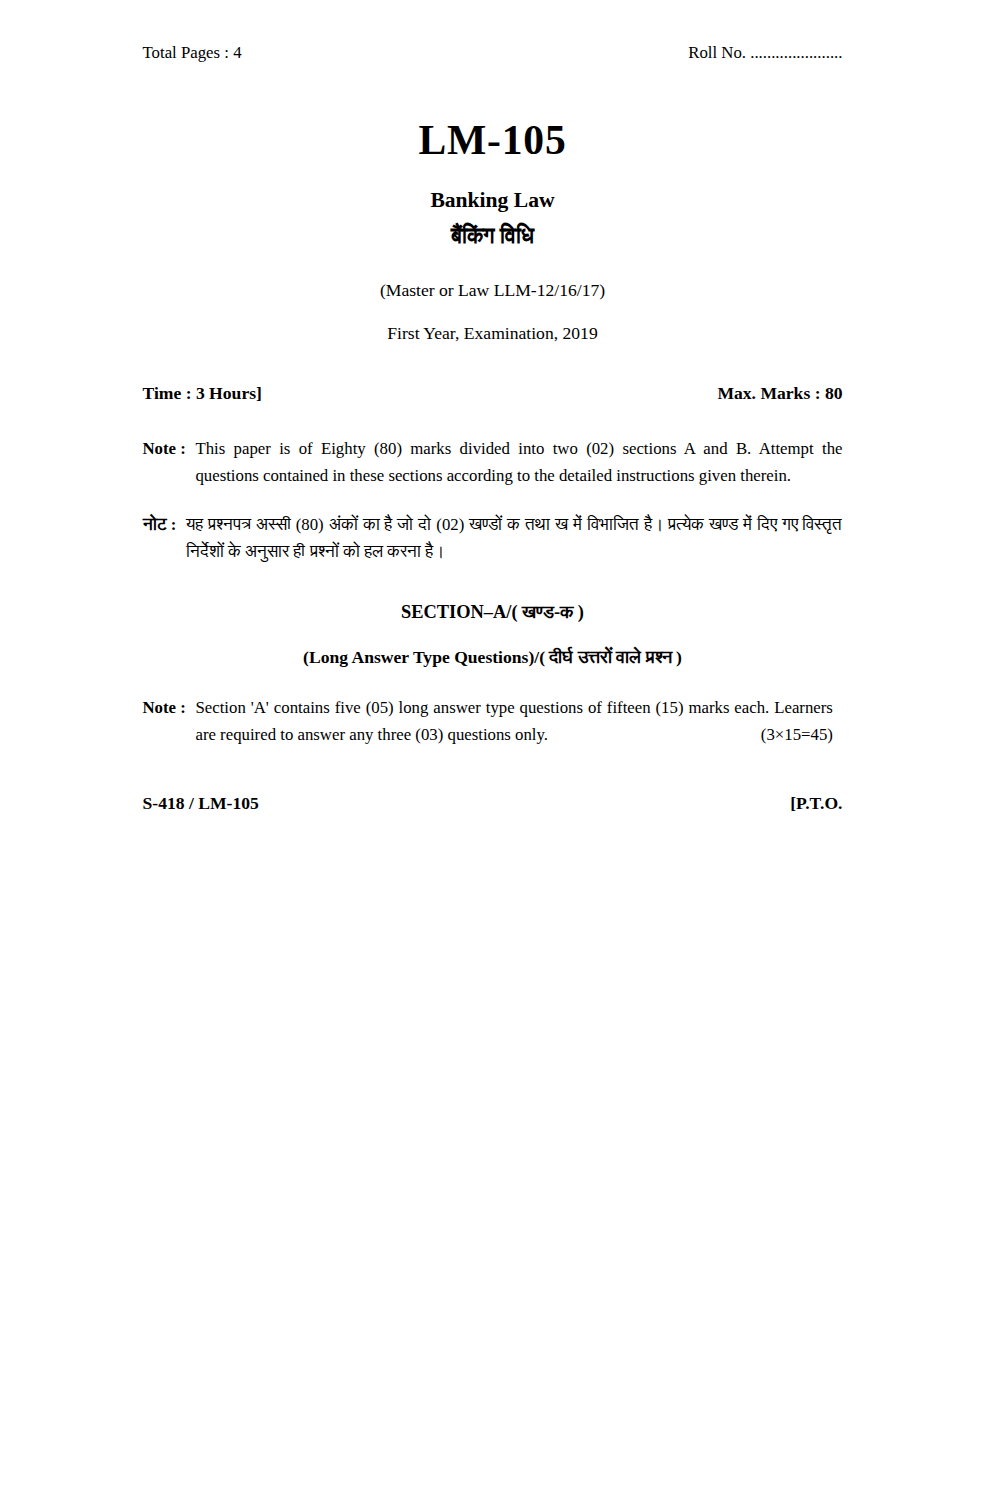Total Pages : 4 Roll No. ......................
LM-105
Banking Law
बैंकिंग विधि
(Master or Law LLM-12/16/17)
First Year, Examination, 2019
Time : 3 Hours] Max. Marks : 80
Note : This paper is of Eighty (80) marks divided into two (02) sections A and B. Attempt the questions contained in these sections according to the detailed instructions given therein.
नोट : यह प्रश्नपत्र अस्सी (80) अंकों का है जो दो (02) खण्डों क तथा ख में विभाजित है। प्रत्येक खण्ड में दिए गए विस्तृत निर्देशों के अनुसार ही प्रश्नों को हल करना है।
SECTION–A/( खण्ड-क )
(Long Answer Type Questions)/( दीर्घ उत्तरों वाले प्रश्न )
Note : Section 'A' contains five (05) long answer type questions of fifteen (15) marks each. Learners are required to answer any three (03) questions only. (3×15=45)
S-418 / LM-105 [P.T.O.